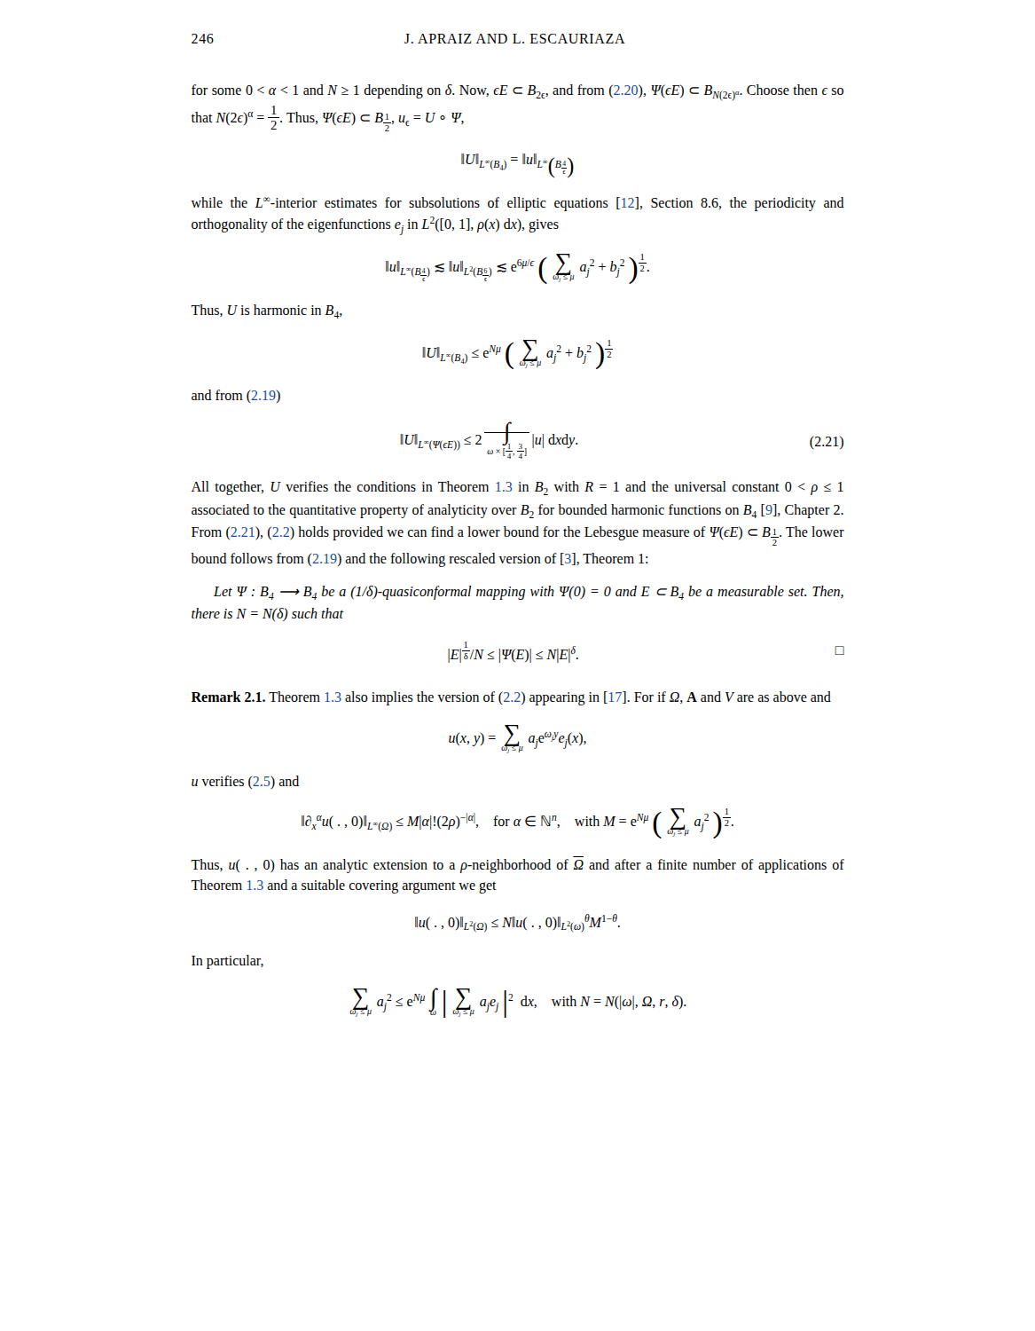246 J. APRAIZ AND L. ESCAURIAZA
for some 0 < α < 1 and N ≥ 1 depending on δ. Now, ϵE ⊂ B 2ϵ, and from (2.20), Ψ(ϵE) ⊂ BN(2ϵ)α. Choose then ϵ so that N(2ϵ)α = 12. Thus, Ψ(ϵE) ⊂ B 12, uϵ = U ∘ Ψ,
‖U‖L∞(B 4) = ‖u‖L∞(B 4 ϵ)
while the L∞-interior estimates for subsolutions of elliptic equations [12], Section 8.6, the periodicity and orthogonality of the eigenfunctions ej in L 2([0, 1], ρ(x) dx), gives
‖u‖L∞(B 4 ϵ) ≲ ‖u‖L 2(B 6 ϵ) ≲ e6μ/ϵ ( ∑ωj ≤ μ aj 2 + bj 2 ) 12.
Thus, U is harmonic in B 4,
‖U‖L∞(B 4) ≤ eNμ ( ∑ωj ≤ μ aj 2 + bj 2 ) 12
and from (2.19)
‖U‖L∞(Ψ(ϵE)) ≤ 2 ∫ω × [14, 34] |u| dxdy.
(2.21)
All together, U verifies the conditions in Theorem 1.3 in B 2 with R = 1 and the universal constant 0 < ρ ≤ 1 associated to the quantitative property of analyticity over B 2 for bounded harmonic functions on B 4 [9], Chapter 2. From (2.21), (2.2) holds provided we can find a lower bound for the Lebesgue measure of Ψ(ϵE) ⊂ B 12. The lower bound follows from (2.19) and the following rescaled version of [3], Theorem 1:
Let Ψ : B 4 ⟶ B 4 be a (1/δ)-quasiconformal mapping with Ψ(0) = 0 and E ⊂ B 4 be a measurable set. Then, there is N = N(δ) such that
|E|1 δ/N ≤ |Ψ(E)| ≤ N|E|δ. □
Remark 2.1. Theorem 1.3 also implies the version of (2.2) appearing in [17]. For if Ω, A and V are as above and
u(x, y) = ∑ωj ≤ μ ajeωjy ej(x),
u verifies (2.5) and
‖∂xαu( . , 0)‖L∞(Ω) ≤ M|α|!(2ρ)−|α|, for α ∈ ℕn, with M = eNμ ( ∑ωj ≤ μ aj 2 ) 12.
Thus, u( . , 0) has an analytic extension to a ρ-neighborhood of Ω and after a finite number of applications of Theorem 1.3 and a suitable covering argument we get
‖u( . , 0)‖L 2(Ω) ≤ N‖u( . , 0)‖L 2(ω) θM 1−θ.
In particular,
∑ωj ≤ μ aj 2 ≤ eNμ ∫ω | ∑ωj ≤ μ ajej |2 dx, with N = N(|ω|, Ω, r, δ).